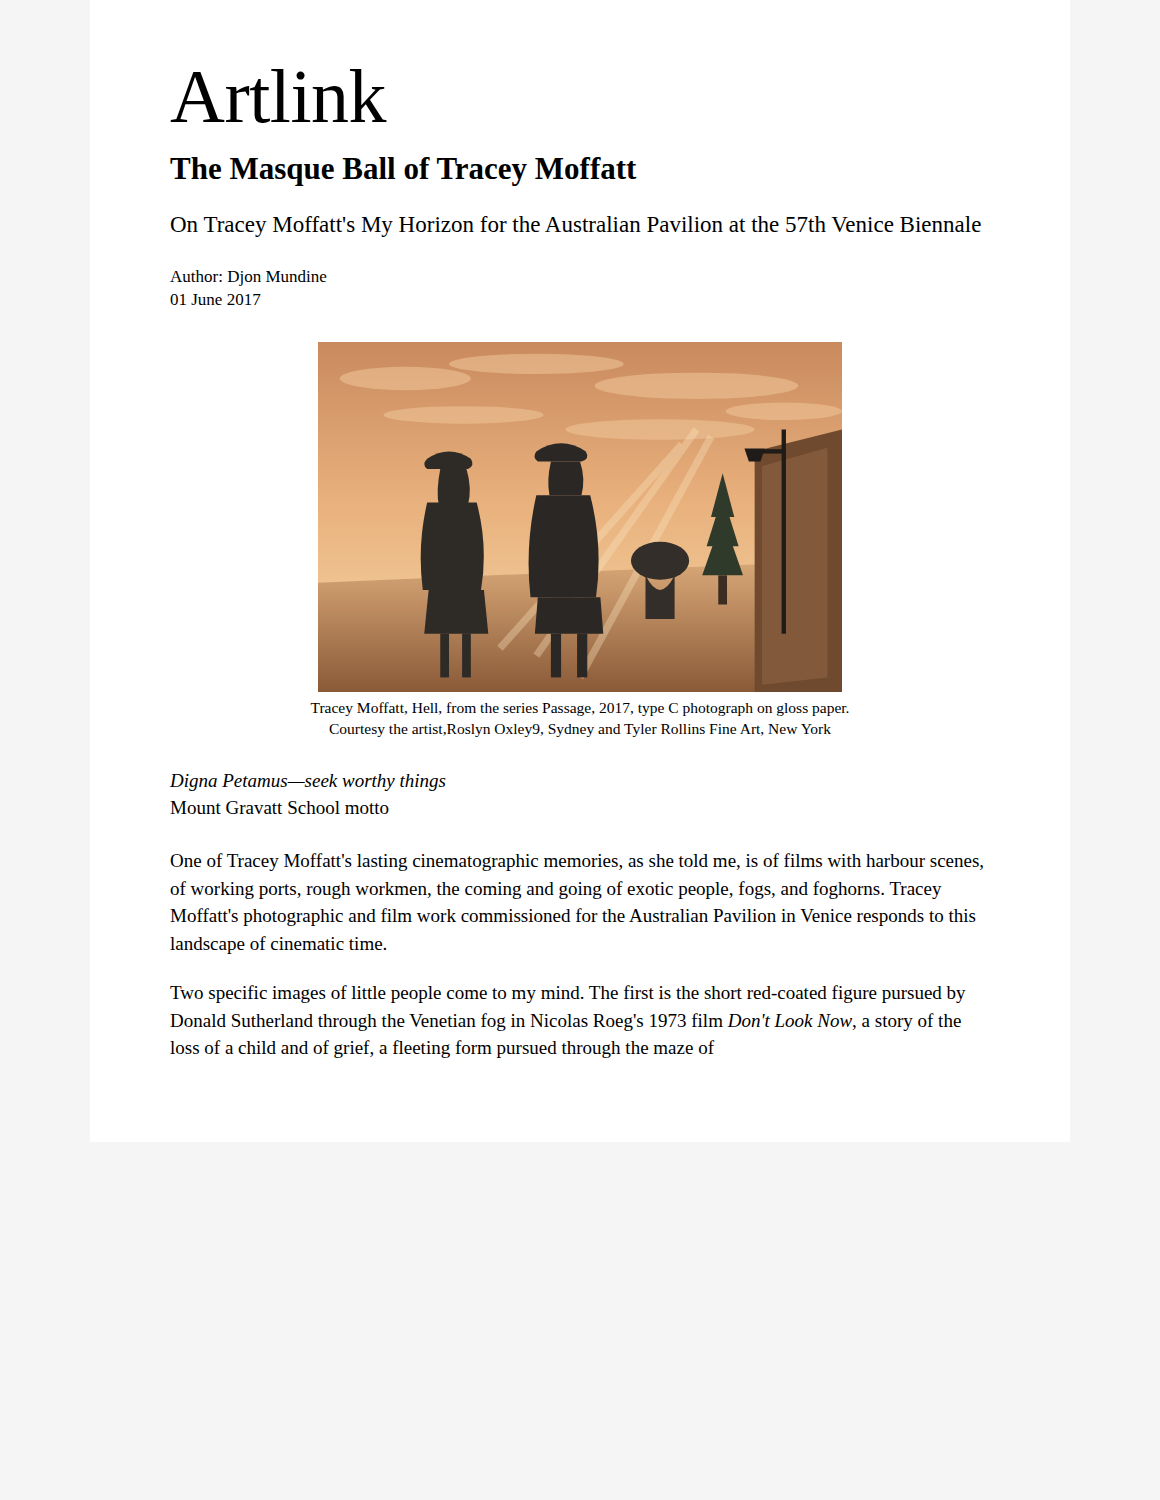Artlink
The Masque Ball of Tracey Moffatt
On Tracey Moffatt's My Horizon for the Australian Pavilion at the 57th Venice Biennale
Author: Djon Mundine
01 June 2017
Tracey Moffatt, Hell, from the series Passage, 2017, type C photograph on gloss paper.
Courtesy the artist,Roslyn Oxley9, Sydney and Tyler Rollins Fine Art, New York
Digna Petamus—seek worthy things
Mount Gravatt School motto
One of Tracey Moffatt's lasting cinematographic memories, as she told me, is of films with harbour scenes, of working ports, rough workmen, the coming and going of exotic people, fogs, and foghorns. Tracey Moffatt's photographic and film work commissioned for the Australian Pavilion in Venice responds to this landscape of cinematic time.
Two specific images of little people come to my mind. The first is the short red-coated figure pursued by Donald Sutherland through the Venetian fog in Nicolas Roeg's 1973 film Don't Look Now, a story of the loss of a child and of grief, a fleeting form pursued through the maze of